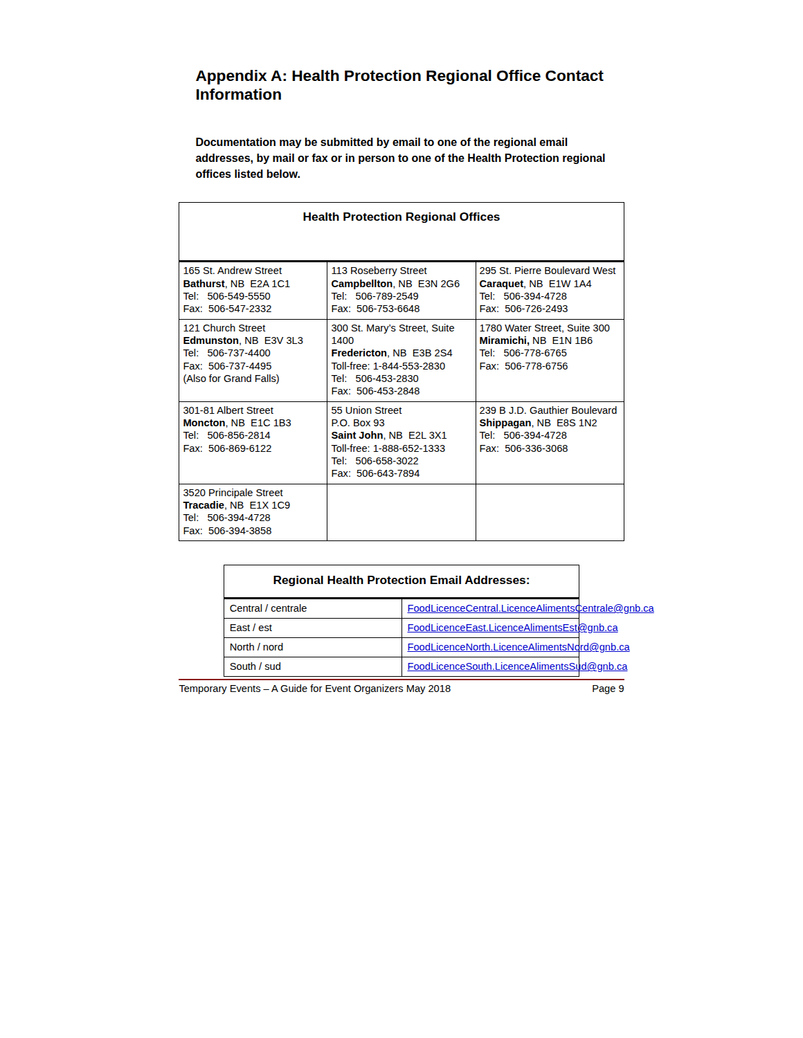Appendix A: Health Protection Regional Office Contact Information
Documentation may be submitted by email to one of the regional email addresses, by mail or fax or in person to one of the Health Protection regional offices listed below.
| Health Protection Regional Offices |
| 165 St. Andrew Street Bathurst , NB E2A 1C1 Tel: 506-549-5550 Fax: 506-547-2332 | 113 Roseberry Street Campbellton , NB E3N 2G6 Tel: 506-789-2549 Fax: 506-753-6648 | 295 St. Pierre Boulevard West Caraquet , NB E1W 1A4 Tel: 506-394-4728 Fax: 506-726-2493 |
| 121 Church Street Edmunston , NB E3V 3L3 Tel: 506-737-4400 Fax: 506-737-4495 (Also for Grand Falls) | 300 St. Mary’s Street, Suite 1400 Fredericton , NB E3B 2S4 Toll-free: 1-844-553-2830 Tel: 506-453-2830 Fax: 506-453-2848 | 1780 Water Street, Suite 300 Miramichi, NB E1N 1B6 Tel: 506-778-6765 Fax: 506-778-6756 |
| 301-81 Albert Street Moncton , NB E1C 1B3 Tel: 506-856-2814 Fax: 506-869-6122 | 55 Union Street P.O. Box 93 Saint John , NB E2L 3X1 Toll-free: 1-888-652-1333 Tel: 506-658-3022 Fax: 506-643-7894 | 239 B J.D. Gauthier Boulevard Shippagan , NB E8S 1N2 Tel: 506-394-4728 Fax: 506-336-3068 |
| 3520 Principale Street Tracadie , NB E1X 1C9 Tel: 506-394-4728 Fax: 506-394-3858 | | |
| Regional Health Protection Email Addresses: |
| Central / centrale | FoodLicenceCentral.LicenceAlimentsCentrale@gnb.ca |
| East / est | FoodLicenceEast.LicenceAlimentsEst@gnb.ca |
| North / nord | FoodLicenceNorth.LicenceAlimentsNord@gnb.ca |
| South / sud | FoodLicenceSouth.LicenceAlimentsSud@gnb.ca |
Temporary Events – A Guide for Event Organizers May 2018 Page 9